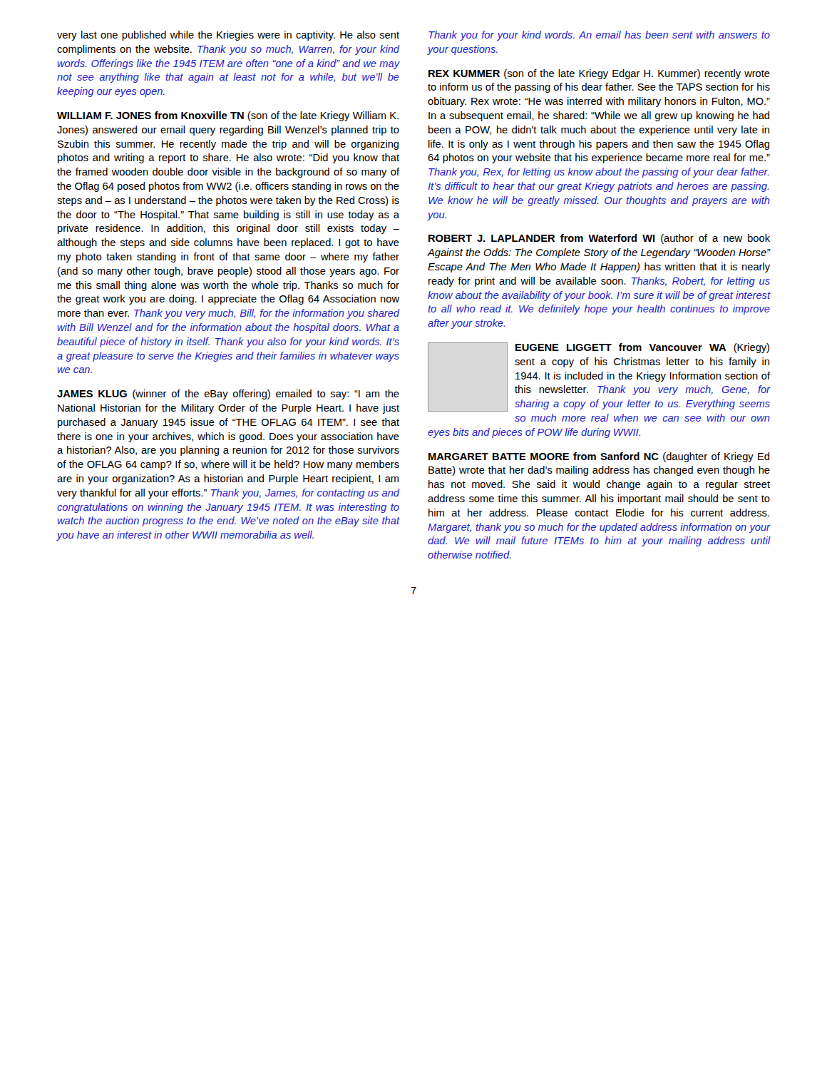very last one published while the Kriegies were in captivity. He also sent compliments on the website. Thank you so much, Warren, for your kind words. Offerings like the 1945 ITEM are often “one of a kind” and we may not see anything like that again at least not for a while, but we’ll be keeping our eyes open.
WILLIAM F. JONES from Knoxville TN (son of the late Kriegy William K. Jones) answered our email query regarding Bill Wenzel’s planned trip to Szubin this summer. He recently made the trip and will be organizing photos and writing a report to share. He also wrote: “Did you know that the framed wooden double door visible in the background of so many of the Oflag 64 posed photos from WW2 (i.e. officers standing in rows on the steps and – as I understand – the photos were taken by the Red Cross) is the door to “The Hospital.” That same building is still in use today as a private residence. In addition, this original door still exists today – although the steps and side columns have been replaced. I got to have my photo taken standing in front of that same door – where my father (and so many other tough, brave people) stood all those years ago. For me this small thing alone was worth the whole trip. Thanks so much for the great work you are doing. I appreciate the Oflag 64 Association now more than ever. Thank you very much, Bill, for the information you shared with Bill Wenzel and for the information about the hospital doors. What a beautiful piece of history in itself. Thank you also for your kind words. It’s a great pleasure to serve the Kriegies and their families in whatever ways we can.
JAMES KLUG (winner of the eBay offering) emailed to say: “I am the National Historian for the Military Order of the Purple Heart. I have just purchased a January 1945 issue of “THE OFLAG 64 ITEM”. I see that there is one in your archives, which is good. Does your association have a historian? Also, are you planning a reunion for 2012 for those survivors of the OFLAG 64 camp? If so, where will it be held? How many members are in your organization? As a historian and Purple Heart recipient, I am very thankful for all your efforts.” Thank you, James, for contacting us and congratulations on winning the January 1945 ITEM. It was interesting to watch the auction progress to the end. We’ve noted on the eBay site that you have an interest in other WWII memorabilia as well.
Thank you for your kind words. An email has been sent with answers to your questions.
REX KUMMER (son of the late Kriegy Edgar H. Kummer) recently wrote to inform us of the passing of his dear father. See the TAPS section for his obituary. Rex wrote: “He was interred with military honors in Fulton, MO.” In a subsequent email, he shared: “While we all grew up knowing he had been a POW, he didn't talk much about the experience until very late in life. It is only as I went through his papers and then saw the 1945 Oflag 64 photos on your website that his experience became more real for me.” Thank you, Rex, for letting us know about the passing of your dear father. It’s difficult to hear that our great Kriegy patriots and heroes are passing. We know he will be greatly missed. Our thoughts and prayers are with you.
ROBERT J. LAPLANDER from Waterford WI (author of a new book Against the Odds: The Complete Story of the Legendary “Wooden Horse” Escape And The Men Who Made It Happen) has written that it is nearly ready for print and will be available soon. Thanks, Robert, for letting us know about the availability of your book. I’m sure it will be of great interest to all who read it. We definitely hope your health continues to improve after your stroke.
EUGENE LIGGETT from Vancouver WA (Kriegy) sent a copy of his Christmas letter to his family in 1944. It is included in the Kriegy Information section of this newsletter. Thank you very much, Gene, for sharing a copy of your letter to us. Everything seems so much more real when we can see with our own eyes bits and pieces of POW life during WWII.
MARGARET BATTE MOORE from Sanford NC (daughter of Kriegy Ed Batte) wrote that her dad’s mailing address has changed even though he has not moved. She said it would change again to a regular street address some time this summer. All his important mail should be sent to him at her address. Please contact Elodie for his current address. Margaret, thank you so much for the updated address information on your dad. We will mail future ITEMs to him at your mailing address until otherwise notified.
7